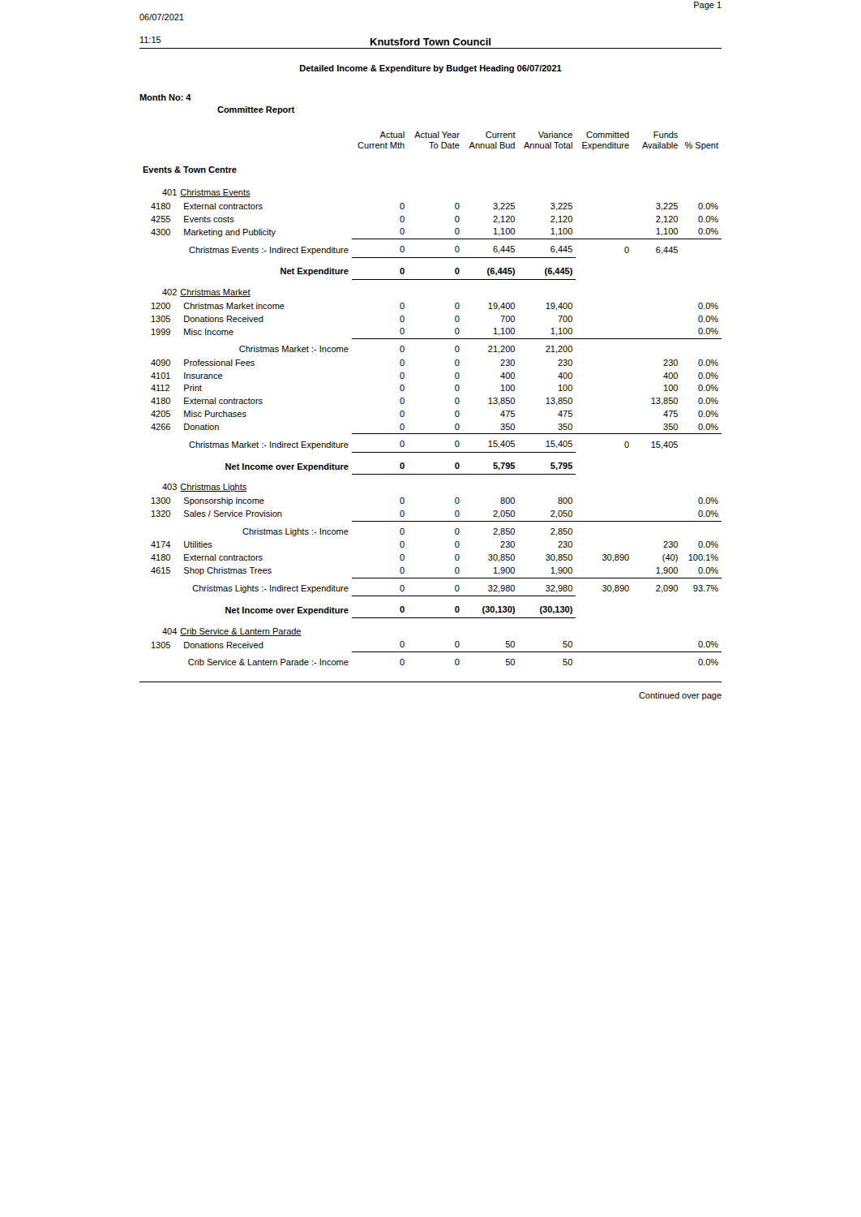06/07/2021
Page 1
11:15
Knutsford Town Council
Detailed Income & Expenditure by Budget Heading 06/07/2021
Month No: 4
Committee Report
| | | Actual Current Mth | Actual Year To Date | Current Annual Bud | Variance Annual Total | Committed Expenditure | Funds Available | % Spent |
| --- | --- | --- | --- | --- | --- | --- | --- | --- |
| Events & Town Centre |
| 401 | Christmas Events | |
| 4180 | External contractors | 0 | 0 | 3,225 | 3,225 | | 3,225 | 0.0% |
| 4255 | Events costs | 0 | 0 | 2,120 | 2,120 | | 2,120 | 0.0% |
| 4300 | Marketing and Publicity | 0 | 0 | 1,100 | 1,100 | | 1,100 | 0.0% |
| | Christmas Events :- Indirect Expenditure | 0 | 0 | 6,445 | 6,445 | 0 | 6,445 | |
| | Net Expenditure | 0 | 0 | (6,445) | (6,445) | | | |
| 402 | Christmas Market | |
| 1200 | Christmas Market income | 0 | 0 | 19,400 | 19,400 | | | 0.0% |
| 1305 | Donations Received | 0 | 0 | 700 | 700 | | | 0.0% |
| 1999 | Misc Income | 0 | 0 | 1,100 | 1,100 | | | 0.0% |
| | Christmas Market :- Income | 0 | 0 | 21,200 | 21,200 | | | |
| 4090 | Professional Fees | 0 | 0 | 230 | 230 | | 230 | 0.0% |
| 4101 | Insurance | 0 | 0 | 400 | 400 | | 400 | 0.0% |
| 4112 | Print | 0 | 0 | 100 | 100 | | 100 | 0.0% |
| 4180 | External contractors | 0 | 0 | 13,850 | 13,850 | | 13,850 | 0.0% |
| 4205 | Misc Purchases | 0 | 0 | 475 | 475 | | 475 | 0.0% |
| 4266 | Donation | 0 | 0 | 350 | 350 | | 350 | 0.0% |
| | Christmas Market :- Indirect Expenditure | 0 | 0 | 15,405 | 15,405 | 0 | 15,405 | |
| | Net Income over Expenditure | 0 | 0 | 5,795 | 5,795 | | | |
| 403 | Christmas Lights | |
| 1300 | Sponsorship income | 0 | 0 | 800 | 800 | | | 0.0% |
| 1320 | Sales / Service Provision | 0 | 0 | 2,050 | 2,050 | | | 0.0% |
| | Christmas Lights :- Income | 0 | 0 | 2,850 | 2,850 | | | |
| 4174 | Utilities | 0 | 0 | 230 | 230 | | 230 | 0.0% |
| 4180 | External contractors | 0 | 0 | 30,850 | 30,850 | 30,890 | (40) | 100.1% |
| 4615 | Shop Christmas Trees | 0 | 0 | 1,900 | 1,900 | | 1,900 | 0.0% |
| | Christmas Lights :- Indirect Expenditure | 0 | 0 | 32,980 | 32,980 | 30,890 | 2,090 | 93.7% |
| | Net Income over Expenditure | 0 | 0 | (30,130) | (30,130) | | | |
| 404 | Crib Service & Lantern Parade | |
| 1305 | Donations Received | 0 | 0 | 50 | 50 | | | 0.0% |
| | Crib Service & Lantern Parade :- Income | 0 | 0 | 50 | 50 | | | 0.0% |
Continued over page